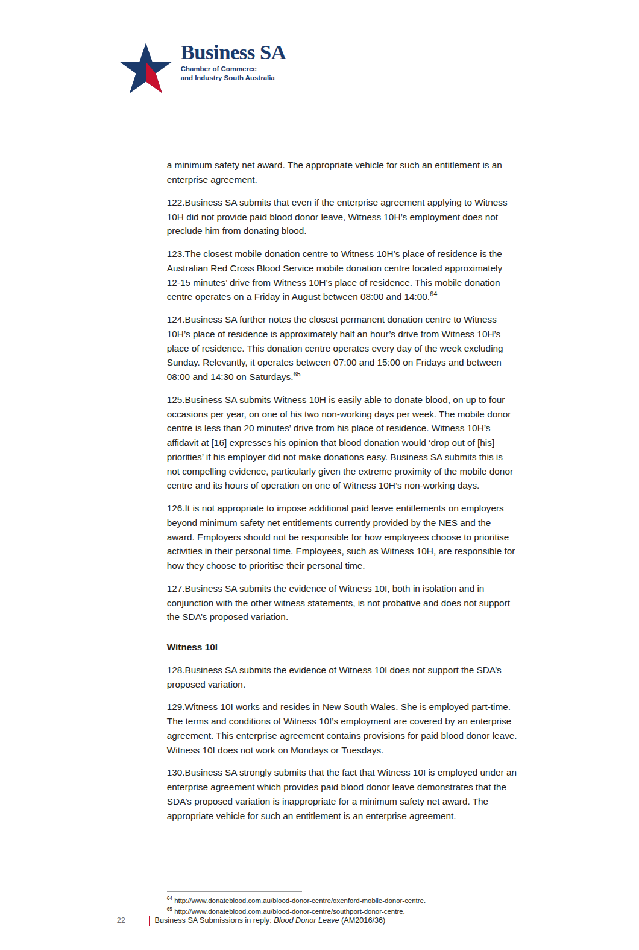Business SA
Chamber of Commerce
and Industry South Australia
a minimum safety net award. The appropriate vehicle for such an entitlement is an enterprise agreement.
122. Business SA submits that even if the enterprise agreement applying to Witness 10H did not provide paid blood donor leave, Witness 10H’s employment does not preclude him from donating blood.
123. The closest mobile donation centre to Witness 10H’s place of residence is the Australian Red Cross Blood Service mobile donation centre located approximately 12-15 minutes’ drive from Witness 10H’s place of residence. This mobile donation centre operates on a Friday in August between 08:00 and 14:00.64
124. Business SA further notes the closest permanent donation centre to Witness 10H’s place of residence is approximately half an hour’s drive from Witness 10H’s place of residence. This donation centre operates every day of the week excluding Sunday. Relevantly, it operates between 07:00 and 15:00 on Fridays and between 08:00 and 14:30 on Saturdays.65
125. Business SA submits Witness 10H is easily able to donate blood, on up to four occasions per year, on one of his two non-working days per week. The mobile donor centre is less than 20 minutes’ drive from his place of residence. Witness 10H’s affidavit at [16] expresses his opinion that blood donation would ‘drop out of [his] priorities’ if his employer did not make donations easy. Business SA submits this is not compelling evidence, particularly given the extreme proximity of the mobile donor centre and its hours of operation on one of Witness 10H’s non-working days.
126. It is not appropriate to impose additional paid leave entitlements on employers beyond minimum safety net entitlements currently provided by the NES and the award. Employers should not be responsible for how employees choose to prioritise activities in their personal time. Employees, such as Witness 10H, are responsible for how they choose to prioritise their personal time.
127. Business SA submits the evidence of Witness 10I, both in isolation and in conjunction with the other witness statements, is not probative and does not support the SDA’s proposed variation.
Witness 10I
128. Business SA submits the evidence of Witness 10I does not support the SDA’s proposed variation.
129. Witness 10I works and resides in New South Wales. She is employed part-time. The terms and conditions of Witness 10I’s employment are covered by an enterprise agreement. This enterprise agreement contains provisions for paid blood donor leave. Witness 10I does not work on Mondays or Tuesdays.
130. Business SA strongly submits that the fact that Witness 10I is employed under an enterprise agreement which provides paid blood donor leave demonstrates that the SDA’s proposed variation is inappropriate for a minimum safety net award. The appropriate vehicle for such an entitlement is an enterprise agreement.
64 http://www.donateblood.com.au/blood-donor-centre/oxenford-mobile-donor-centre.
65 http://www.donateblood.com.au/blood-donor-centre/southport-donor-centre.
22
Business SA Submissions in reply: Blood Donor Leave (AM2016/36)